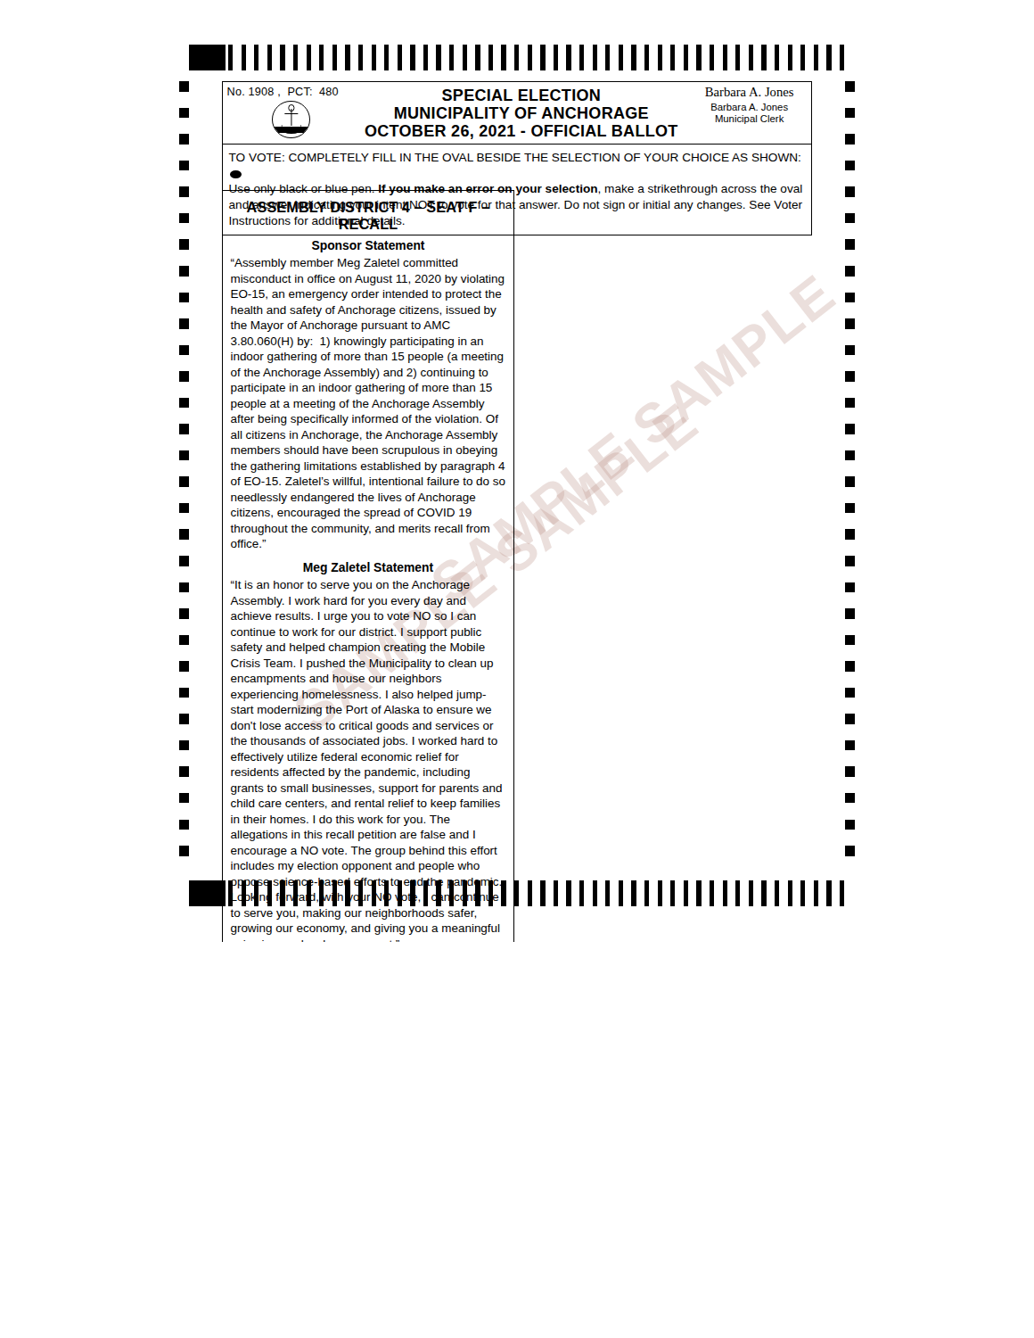SAMPLE SAMPLE SAMPLE SAMPLE
No. 1908 , PCT: 480
SPECIAL ELECTION
MUNICIPALITY OF ANCHORAGE
OCTOBER 26, 2021 - OFFICIAL BALLOT
Barbara A. Jones
Barbara A. Jones
Municipal Clerk
TO VOTE: COMPLETELY FILL IN THE OVAL BESIDE THE SELECTION OF YOUR CHOICE AS SHOWN:
Use only black or blue pen. If you make an error on your selection, make a strikethrough across the oval and answer indicating your intent NOT to vote for that answer. Do not sign or initial any changes. See Voter Instructions for additional details.
ASSEMBLY DISTRICT 4 – SEAT F – RECALL
Sponsor Statement
“Assembly member Meg Zaletel committed misconduct in office on August 11, 2020 by violating EO-15, an emergency order intended to protect the health and safety of Anchorage citizens, issued by the Mayor of Anchorage pursuant to AMC 3.80.060(H) by: 1) knowingly participating in an indoor gathering of more than 15 people (a meeting of the Anchorage Assembly) and 2) continuing to participate in an indoor gathering of more than 15 people at a meeting of the Anchorage Assembly after being specifically informed of the violation. Of all citizens in Anchorage, the Anchorage Assembly members should have been scrupulous in obeying the gathering limitations established by paragraph 4 of EO-15. Zaletel’s willful, intentional failure to do so needlessly endangered the lives of Anchorage citizens, encouraged the spread of COVID 19 throughout the community, and merits recall from office.”
Meg Zaletel Statement
“It is an honor to serve you on the Anchorage Assembly. I work hard for you every day and achieve results. I urge you to vote NO so I can continue to work for our district. I support public safety and helped champion creating the Mobile Crisis Team. I pushed the Municipality to clean up encampments and house our neighbors experiencing homelessness. I also helped jump-start modernizing the Port of Alaska to ensure we don't lose access to critical goods and services or the thousands of associated jobs. I worked hard to effectively utilize federal economic relief for residents affected by the pandemic, including grants to small businesses, support for parents and child care centers, and rental relief to keep families in their homes. I do this work for you. The allegations in this recall petition are false and I encourage a NO vote. The group behind this effort includes my election opponent and people who oppose science-based efforts to end the pandemic. Looking forward, with your NO vote, I can continue to serve you, making our neighborhoods safer, growing our economy, and giving you a meaningful voice in your local government.”
Shall Meg Zaletel be recalled from the office of Assembly Member, District 4, Seat F?
YES
NO